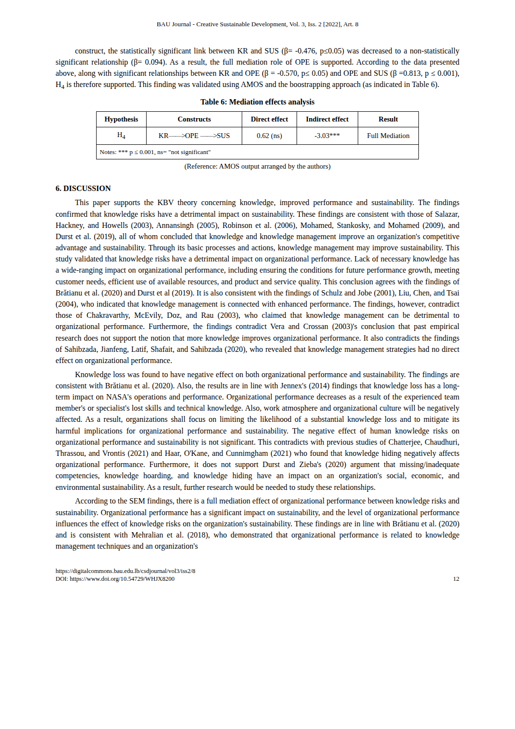BAU Journal - Creative Sustainable Development, Vol. 3, Iss. 2 [2022], Art. 8
construct, the statistically significant link between KR and SUS (β= -0.476, p≤0.05) was decreased to a non-statistically significant relationship (β= 0.094). As a result, the full mediation role of OPE is supported. According to the data presented above, along with significant relationships between KR and OPE (β = -0.570, p≤ 0.05) and OPE and SUS (β =0.813, p ≤ 0.001), H4 is therefore supported. This finding was validated using AMOS and the boostrapping approach (as indicated in Table 6).
Table 6: Mediation effects analysis
| Hypothesis | Constructs | Direct effect | Indirect effect | Result |
| --- | --- | --- | --- | --- |
| H 4 | KR ——> OPE ——> SUS | 0.62 (ns) | -3.03*** | Full Mediation |
| Notes: *** p ≤ 0.001, ns= "not significant" |
(Reference: AMOS output arranged by the authors)
6. DISCUSSION
This paper supports the KBV theory concerning knowledge, improved performance and sustainability. The findings confirmed that knowledge risks have a detrimental impact on sustainability. These findings are consistent with those of Salazar, Hackney, and Howells (2003), Annansingh (2005), Robinson et al. (2006), Mohamed, Stankosky, and Mohamed (2009), and Durst et al. (2019), all of whom concluded that knowledge and knowledge management improve an organization's competitive advantage and sustainability. Through its basic processes and actions, knowledge management may improve sustainability. This study validated that knowledge risks have a detrimental impact on organizational performance. Lack of necessary knowledge has a wide-ranging impact on organizational performance, including ensuring the conditions for future performance growth, meeting customer needs, efficient use of available resources, and product and service quality. This conclusion agrees with the findings of Brătianu et al. (2020) and Durst et al (2019). It is also consistent with the findings of Schulz and Jobe (2001), Liu, Chen, and Tsai (2004), who indicated that knowledge management is connected with enhanced performance. The findings, however, contradict those of Chakravarthy, McEvily, Doz, and Rau (2003), who claimed that knowledge management can be detrimental to organizational performance. Furthermore, the findings contradict Vera and Crossan (2003)'s conclusion that past empirical research does not support the notion that more knowledge improves organizational performance. It also contradicts the findings of Sahibzada, Jianfeng, Latif, Shafait, and Sahibzada (2020), who revealed that knowledge management strategies had no direct effect on organizational performance.
Knowledge loss was found to have negative effect on both organizational performance and sustainability. The findings are consistent with Brătianu et al. (2020). Also, the results are in line with Jennex's (2014) findings that knowledge loss has a long-term impact on NASA's operations and performance. Organizational performance decreases as a result of the experienced team member's or specialist's lost skills and technical knowledge. Also, work atmosphere and organizational culture will be negatively affected. As a result, organizations shall focus on limiting the likelihood of a substantial knowledge loss and to mitigate its harmful implications for organizational performance and sustainability. The negative effect of human knowledge risks on organizational performance and sustainability is not significant. This contradicts with previous studies of Chatterjee, Chaudhuri, Thrassou, and Vrontis (2021) and Haar, O'Kane, and Cunnimgham (2021) who found that knowledge hiding negatively affects organizational performance. Furthermore, it does not support Durst and Zieba's (2020) argument that missing/inadequate competencies, knowledge hoarding, and knowledge hiding have an impact on an organization's social, economic, and environmental sustainability. As a result, further research would be needed to study these relationships.
According to the SEM findings, there is a full mediation effect of organizational performance between knowledge risks and sustainability. Organizational performance has a significant impact on sustainability, and the level of organizational performance influences the effect of knowledge risks on the organization's sustainability. These findings are in line with Brătianu et al. (2020) and is consistent with Mehralian et al. (2018), who demonstrated that organizational performance is related to knowledge management techniques and an organization's
https://digitalcommons.bau.edu.lb/csdjournal/vol3/iss2/8
DOI: https://www.doi.org/10.54729/WHJX8200
12